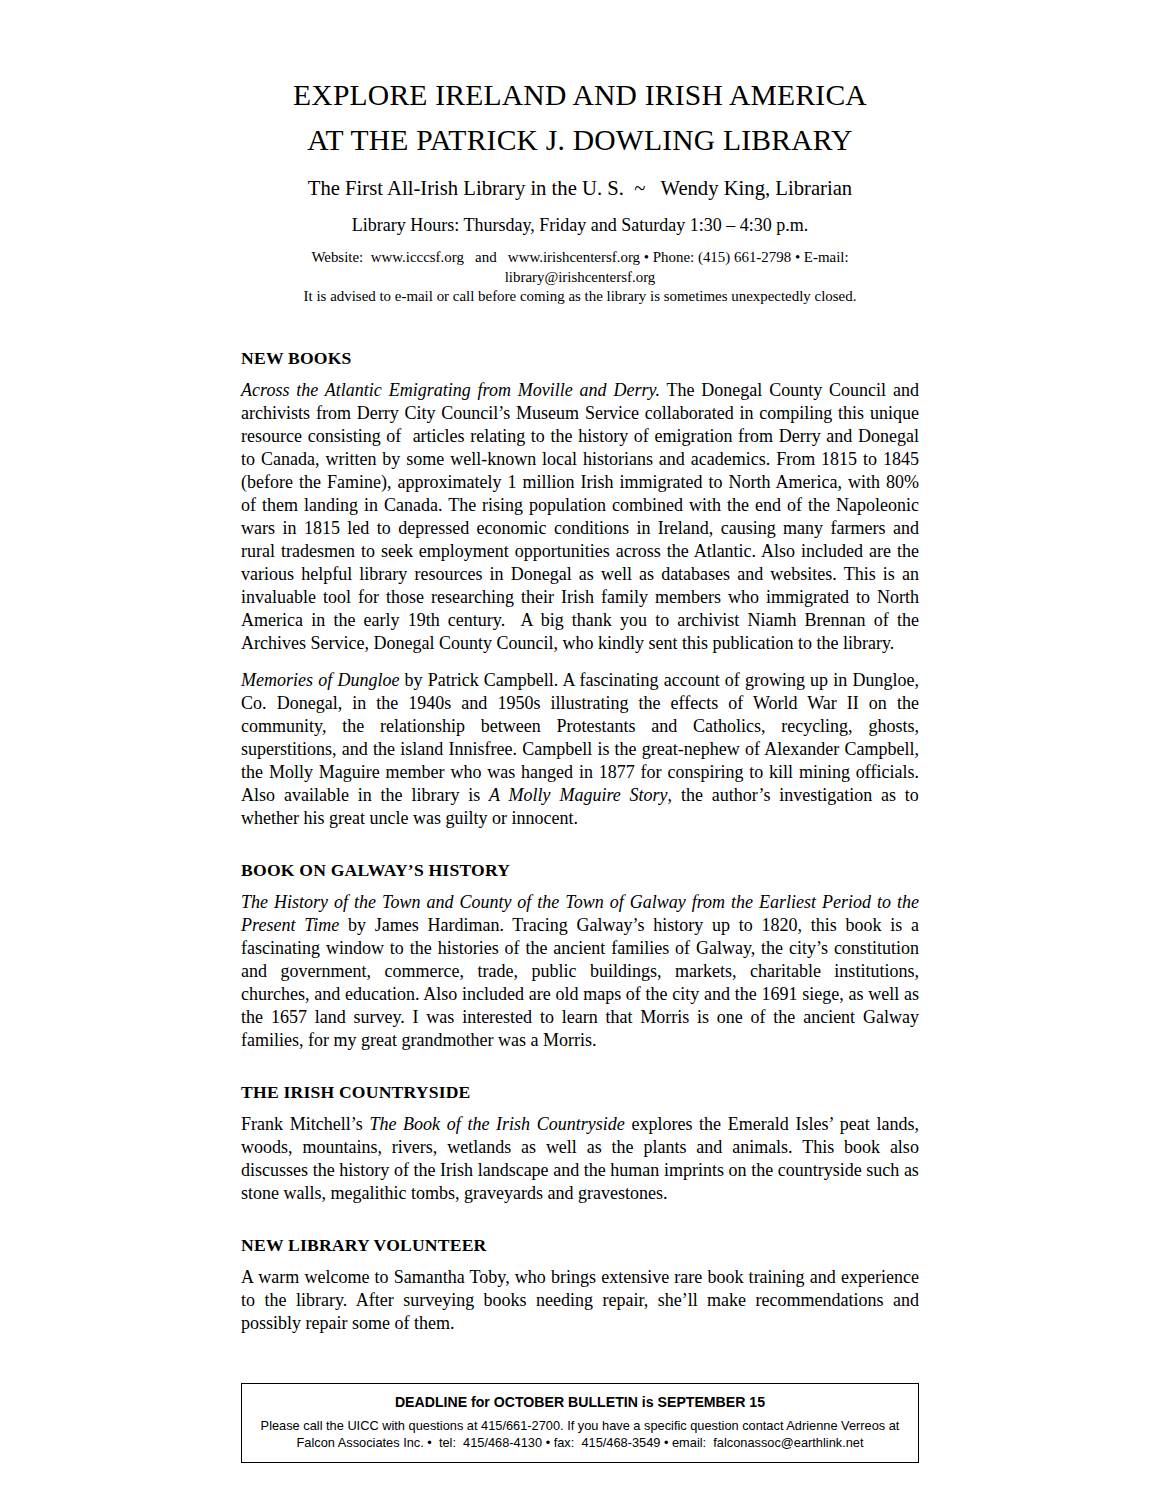Explore Ireland and Irish America
at the Patrick J. Dowling Library
The First All-Irish Library in the U. S. ~ Wendy King, Librarian
Library Hours: Thursday, Friday and Saturday 1:30 – 4:30 p.m.
Website: www.icccsf.org and www.irishcentersf.org • Phone: (415) 661-2798 • E-mail: library@irishcentersf.org
It is advised to e-mail or call before coming as the library is sometimes unexpectedly closed.
NEW BOOKS
Across the Atlantic Emigrating from Moville and Derry. The Donegal County Council and archivists from Derry City Council’s Museum Service collaborated in compiling this unique resource consisting of articles relating to the history of emigration from Derry and Donegal to Canada, written by some well-known local historians and academics. From 1815 to 1845 (before the Famine), approximately 1 million Irish immigrated to North America, with 80% of them landing in Canada. The rising population combined with the end of the Napoleonic wars in 1815 led to depressed economic conditions in Ireland, causing many farmers and rural tradesmen to seek employment opportunities across the Atlantic. Also included are the various helpful library resources in Donegal as well as databases and websites. This is an invaluable tool for those researching their Irish family members who immigrated to North America in the early 19th century. A big thank you to archivist Niamh Brennan of the Archives Service, Donegal County Council, who kindly sent this publication to the library.
Memories of Dungloe by Patrick Campbell. A fascinating account of growing up in Dungloe, Co. Donegal, in the 1940s and 1950s illustrating the effects of World War II on the community, the relationship between Protestants and Catholics, recycling, ghosts, superstitions, and the island Innisfree. Campbell is the great-nephew of Alexander Campbell, the Molly Maguire member who was hanged in 1877 for conspiring to kill mining officials. Also available in the library is A Molly Maguire Story, the author’s investigation as to whether his great uncle was guilty or innocent.
BOOK ON GALWAY’S HISTORY
The History of the Town and County of the Town of Galway from the Earliest Period to the Present Time by James Hardiman. Tracing Galway’s history up to 1820, this book is a fascinating window to the histories of the ancient families of Galway, the city’s constitution and government, commerce, trade, public buildings, markets, charitable institutions, churches, and education. Also included are old maps of the city and the 1691 siege, as well as the 1657 land survey. I was interested to learn that Morris is one of the ancient Galway families, for my great grandmother was a Morris.
THE IRISH COUNTRYSIDE
Frank Mitchell’s The Book of the Irish Countryside explores the Emerald Isles’ peat lands, woods, mountains, rivers, wetlands as well as the plants and animals. This book also discusses the history of the Irish landscape and the human imprints on the countryside such as stone walls, megalithic tombs, graveyards and gravestones.
NEW LIBRARY VOLUNTEER
A warm welcome to Samantha Toby, who brings extensive rare book training and experience to the library. After surveying books needing repair, she’ll make recommendations and possibly repair some of them.
DEADLINE for OCTOBER BULLETIN is SEPTEMBER 15
Please call the UICC with questions at 415/661-2700. If you have a specific question contact Adrienne Verreos at
Falcon Associates Inc. • tel: 415/468-4130 • fax: 415/468-3549 • email: falconassoc@earthlink.net